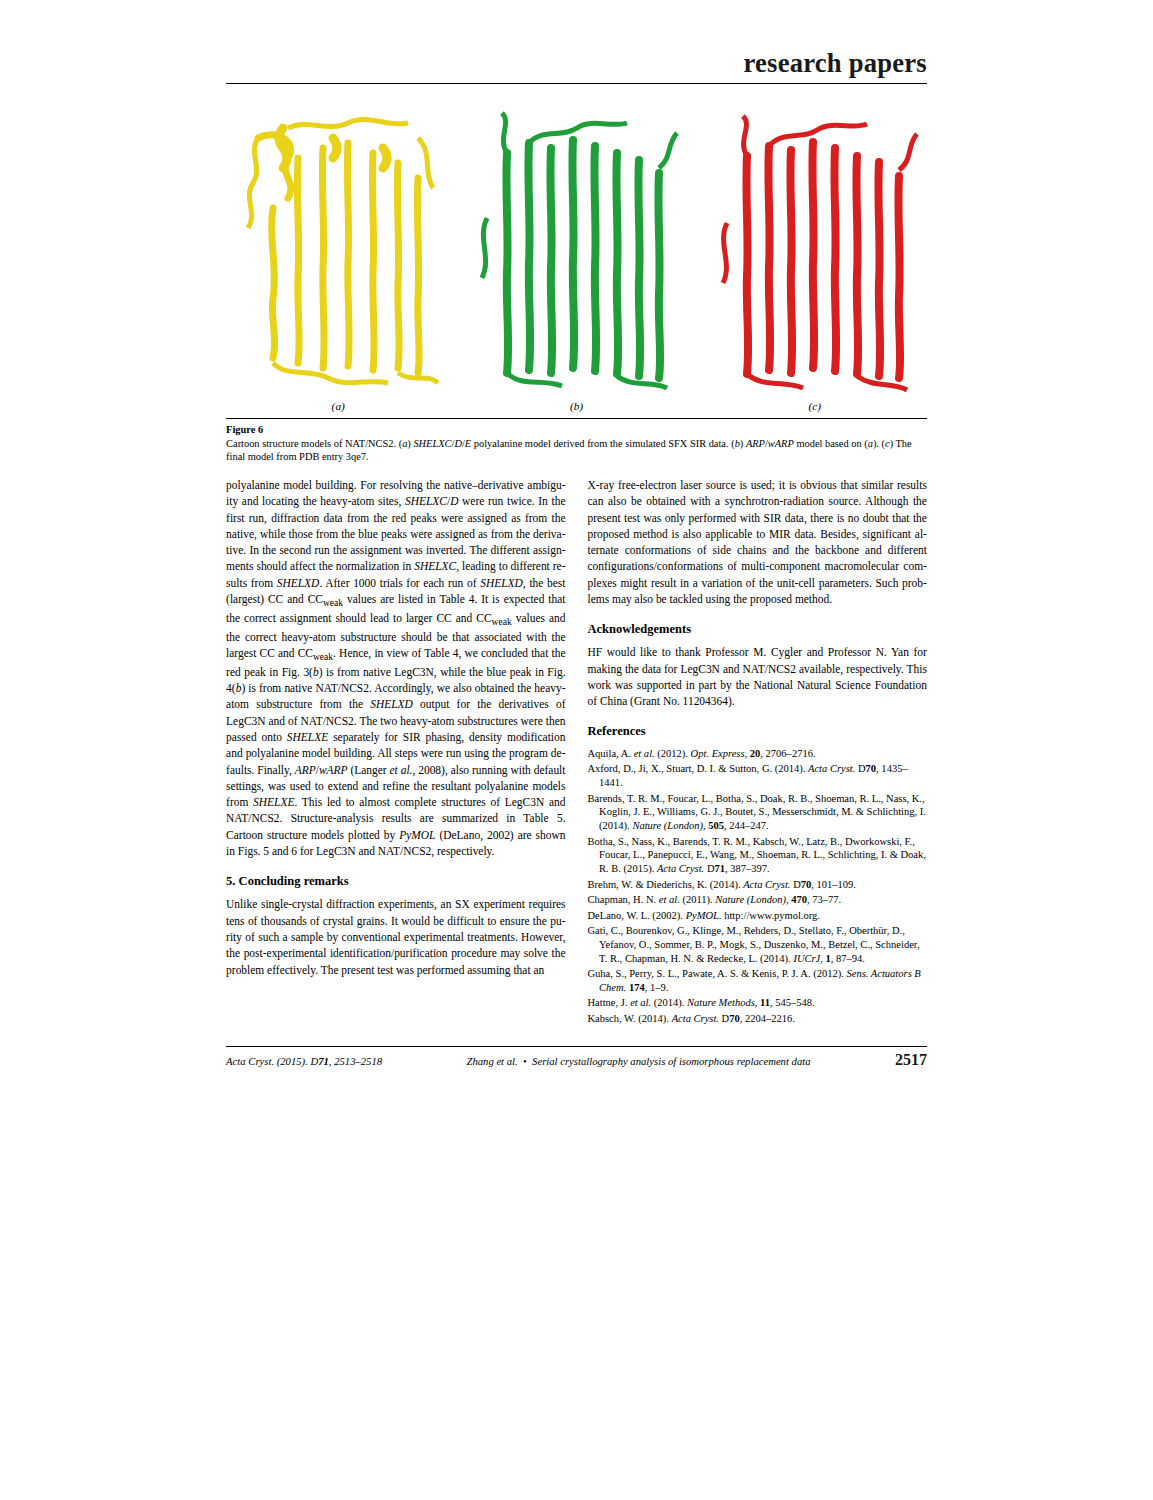research papers
(a)
(b)
(c)
Figure 6 Cartoon structure models of NAT/NCS2. (a) SHELXC/D/E polyalanine model derived from the simulated SFX SIR data. (b) ARP/wARP model based on (a). (c) The final model from PDB entry 3qe7.
polyalanine model building. For resolving the native–derivative ambiguity and locating the heavy-atom sites, SHELXC/D were run twice. In the first run, diffraction data from the red peaks were assigned as from the native, while those from the blue peaks were assigned as from the derivative. In the second run the assignment was inverted. The different assignments should affect the normalization in SHELXC, leading to different results from SHELXD. After 1000 trials for each run of SHELXD, the best (largest) CC and CCweak values are listed in Table 4. It is expected that the correct assignment should lead to larger CC and CCweak values and the correct heavy-atom substructure should be that associated with the largest CC and CCweak. Hence, in view of Table 4, we concluded that the red peak in Fig. 3(b) is from native LegC3N, while the blue peak in Fig. 4(b) is from native NAT/NCS2. Accordingly, we also obtained the heavy-atom substructure from the SHELXD output for the derivatives of LegC3N and of NAT/NCS2. The two heavy-atom substructures were then passed onto SHELXE separately for SIR phasing, density modification and polyalanine model building. All steps were run using the program defaults. Finally, ARP/wARP (Langer et al., 2008), also running with default settings, was used to extend and refine the resultant polyalanine models from SHELXE. This led to almost complete structures of LegC3N and NAT/NCS2. Structure-analysis results are summarized in Table 5. Cartoon structure models plotted by PyMOL (DeLano, 2002) are shown in Figs. 5 and 6 for LegC3N and NAT/NCS2, respectively.
5. Concluding remarks
Unlike single-crystal diffraction experiments, an SX experiment requires tens of thousands of crystal grains. It would be difficult to ensure the purity of such a sample by conventional experimental treatments. However, the post-experimental identification/purification procedure may solve the problem effectively. The present test was performed assuming that an
X-ray free-electron laser source is used; it is obvious that similar results can also be obtained with a synchrotron-radiation source. Although the present test was only performed with SIR data, there is no doubt that the proposed method is also applicable to MIR data. Besides, significant alternate conformations of side chains and the backbone and different configurations/conformations of multi-component macromolecular complexes might result in a variation of the unit-cell parameters. Such problems may also be tackled using the proposed method.
Acknowledgements
HF would like to thank Professor M. Cygler and Professor N. Yan for making the data for LegC3N and NAT/NCS2 available, respectively. This work was supported in part by the National Natural Science Foundation of China (Grant No. 11204364).
References
Aquila, A. et al. (2012). Opt. Express, 20, 2706–2716.
Axford, D., Ji, X., Stuart, D. I. & Sutton, G. (2014). Acta Cryst. D70, 1435–1441.
Barends, T. R. M., Foucar, L., Botha, S., Doak, R. B., Shoeman, R. L., Nass, K., Koglin, J. E., Williams, G. J., Boutet, S., Messerschmidt, M. & Schlichting, I. (2014). Nature (London), 505, 244–247.
Botha, S., Nass, K., Barends, T. R. M., Kabsch, W., Latz, B., Dworkowski, F., Foucar, L., Panepucci, E., Wang, M., Shoeman, R. L., Schlichting, I. & Doak, R. B. (2015). Acta Cryst. D71, 387–397.
Brehm, W. & Diederichs, K. (2014). Acta Cryst. D70, 101–109.
Chapman, H. N. et al. (2011). Nature (London), 470, 73–77.
DeLano, W. L. (2002). PyMOL. http://www.pymol.org.
Gati, C., Bourenkov, G., Klinge, M., Rehders, D., Stellato, F., Oberthür, D., Yefanov, O., Sommer, B. P., Mogk, S., Duszenko, M., Betzel, C., Schneider, T. R., Chapman, H. N. & Redecke, L. (2014). IUCrJ, 1, 87–94.
Guha, S., Perry, S. L., Pawate, A. S. & Kenis, P. J. A. (2012). Sens. Actuators B Chem. 174, 1–9.
Hattne, J. et al. (2014). Nature Methods, 11, 545–548.
Kabsch, W. (2014). Acta Cryst. D70, 2204–2216.
Acta Cryst. (2015). D71, 2513–2518
Zhang et al. • Serial crystallography analysis of isomorphous replacement data
2517